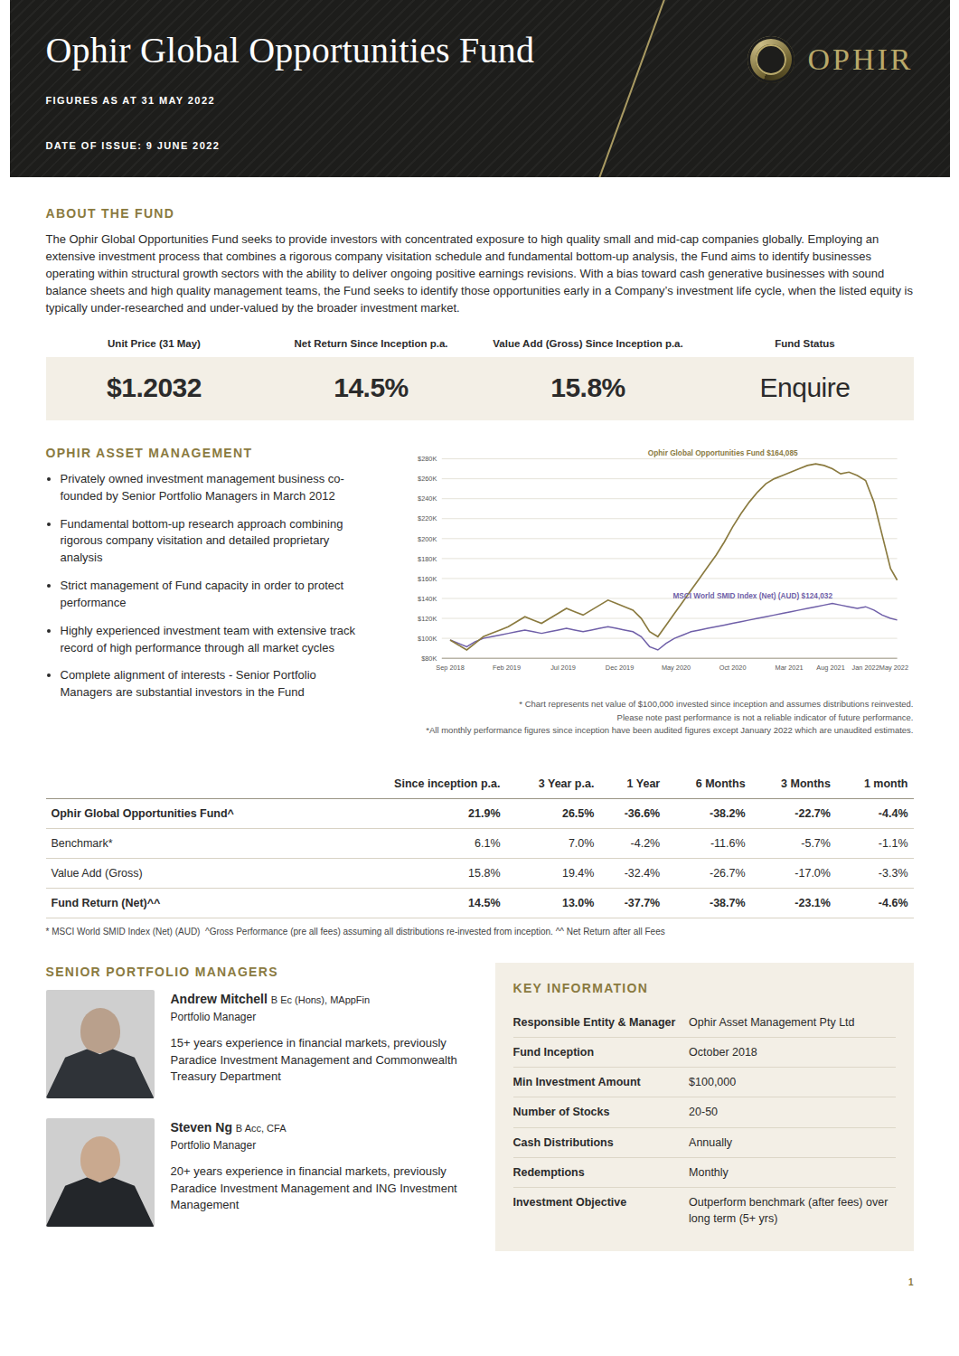Ophir Global Opportunities Fund
FIGURES AS AT 31 MAY 2022
DATE OF ISSUE: 9 JUNE 2022
OPHIR
About the Fund
The Ophir Global Opportunities Fund seeks to provide investors with concentrated exposure to high quality small and mid-cap companies globally. Employing an extensive investment process that combines a rigorous company visitation schedule and fundamental bottom-up analysis, the Fund aims to identify businesses operating within structural growth sectors with the ability to deliver ongoing positive earnings revisions. With a bias toward cash generative businesses with sound balance sheets and high quality management teams, the Fund seeks to identify those opportunities early in a Company’s investment life cycle, when the listed equity is typically under-researched and under-valued by the broader investment market.
Unit Price (31 May)
Net Return Since Inception p.a.
Value Add (Gross) Since Inception p.a.
Fund Status
$1.2032
14.5%
15.8%
Enquire
Ophir Asset Management
Privately owned investment management business co-founded by Senior Portfolio Managers in March 2012
Fundamental bottom-up research approach combining rigorous company visitation and detailed proprietary analysis
Strict management of Fund capacity in order to protect performance
Highly experienced investment team with extensive track record of high performance through all market cycles
Complete alignment of interests - Senior Portfolio Managers are substantial investors in the Fund
$280K $260K $240K $220K $200K $180K $160K $140K $120K $100K $80K Sep 2018 Feb 2019 Jul 2019 Dec 2019 May 2020 Oct 2020 Mar 2021 Aug 2021 Jan 2022 May 2022 Ophir Global Opportunities Fund $164,085 MSCI World SMID Index (Net) (AUD) $124,032
* Chart represents net value of $100,000 invested since inception and assumes distributions reinvested.
Please note past performance is not a reliable indicator of future performance.
*All monthly performance figures since inception have been audited figures except January 2022 which are unaudited estimates.
| | Since inception p.a. | 3 Year p.a. | 1 Year | 6 Months | 3 Months | 1 month |
| --- | --- | --- | --- | --- | --- | --- |
| Ophir Global Opportunities Fund^ | 21.9% | 26.5% | -36.6% | -38.2% | -22.7% | -4.4% |
| Benchmark* | 6.1% | 7.0% | -4.2% | -11.6% | -5.7% | -1.1% |
| Value Add (Gross) | 15.8% | 19.4% | -32.4% | -26.7% | -17.0% | -3.3% |
| Fund Return (Net)^^ | 14.5% | 13.0% | -37.7% | -38.7% | -23.1% | -4.6% |
* MSCI World SMID Index (Net) (AUD) ^Gross Performance (pre all fees) assuming all distributions re-invested from inception. ^^ Net Return after all Fees
Senior Portfolio Managers
Andrew Mitchell B Ec (Hons), MAppFin
Portfolio Manager
15+ years experience in financial markets, previously Paradice Investment Management and Commonwealth Treasury Department
Steven Ng B Acc, CFA
Portfolio Manager
20+ years experience in financial markets, previously Paradice Investment Management and ING Investment Management
Key Information
| Responsible Entity & Manager | Ophir Asset Management Pty Ltd |
| Fund Inception | October 2018 |
| Min Investment Amount | $100,000 |
| Number of Stocks | 20-50 |
| Cash Distributions | Annually |
| Redemptions | Monthly |
| Investment Objective | Outperform benchmark (after fees) over long term (5+ yrs) |
1